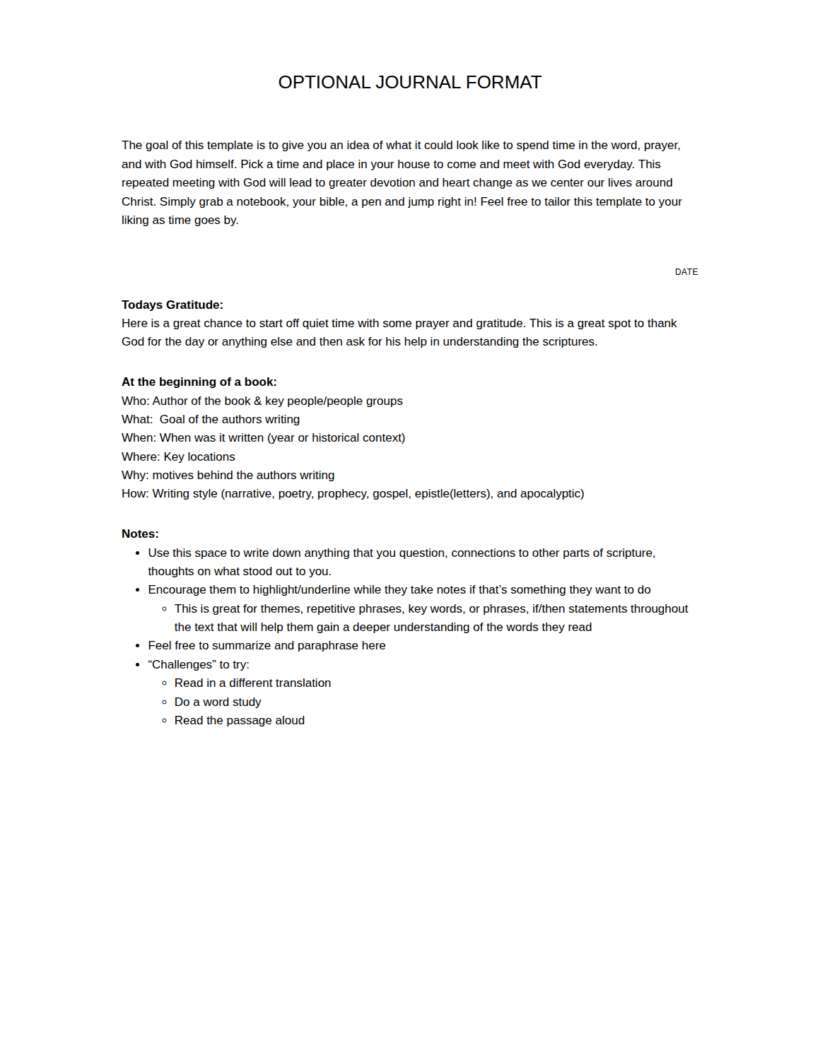OPTIONAL JOURNAL FORMAT
The goal of this template is to give you an idea of what it could look like to spend time in the word, prayer, and with God himself. Pick a time and place in your house to come and meet with God everyday. This repeated meeting with God will lead to greater devotion and heart change as we center our lives around Christ. Simply grab a notebook, your bible, a pen and jump right in! Feel free to tailor this template to your liking as time goes by.
DATE
Todays Gratitude:
Here is a great chance to start off quiet time with some prayer and gratitude. This is a great spot to thank God for the day or anything else and then ask for his help in understanding the scriptures.
At the beginning of a book:
Who: Author of the book & key people/people groups
What: Goal of the authors writing
When: When was it written (year or historical context)
Where: Key locations
Why: motives behind the authors writing
How: Writing style (narrative, poetry, prophecy, gospel, epistle(letters), and apocalyptic)
Notes:
Use this space to write down anything that you question, connections to other parts of scripture, thoughts on what stood out to you.
Encourage them to highlight/underline while they take notes if that’s something they want to do
This is great for themes, repetitive phrases, key words, or phrases, if/then statements throughout the text that will help them gain a deeper understanding of the words they read
Feel free to summarize and paraphrase here
“Challenges” to try:
Read in a different translation
Do a word study
Read the passage aloud